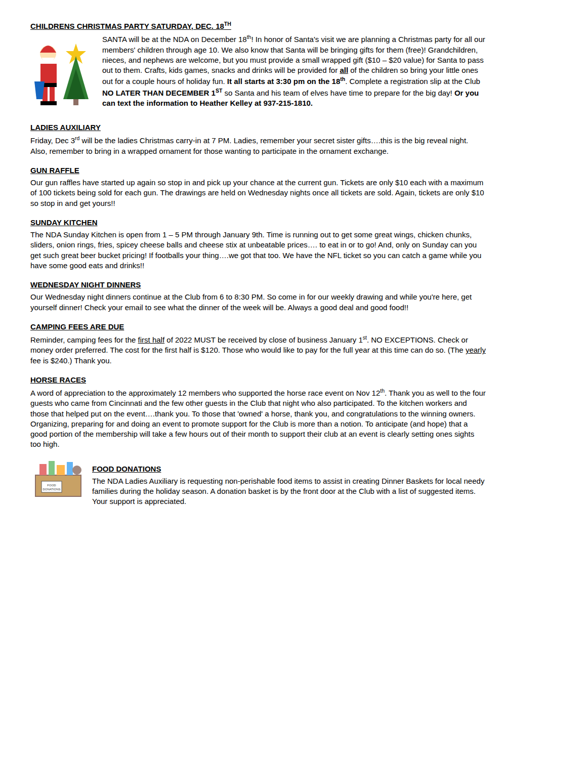Childrens Christmas Party Saturday, Dec. 18th
SANTA will be at the NDA on December 18th! In honor of Santa's visit we are planning a Christmas party for all our members' children through age 10. We also know that Santa will be bringing gifts for them (free)! Grandchildren, nieces, and nephews are welcome, but you must provide a small wrapped gift ($10 – $20 value) for Santa to pass out to them. Crafts, kids games, snacks and drinks will be provided for all of the children so bring your little ones out for a couple hours of holiday fun. It all starts at 3:30 pm on the 18th. Complete a registration slip at the Club NO LATER THAN DECEMBER 1ST so Santa and his team of elves have time to prepare for the big day! Or you can text the information to Heather Kelley at 937-215-1810.
Ladies Auxiliary
Friday, Dec 3rd will be the ladies Christmas carry-in at 7 PM. Ladies, remember your secret sister gifts….this is the big reveal night. Also, remember to bring in a wrapped ornament for those wanting to participate in the ornament exchange.
Gun Raffle
Our gun raffles have started up again so stop in and pick up your chance at the current gun. Tickets are only $10 each with a maximum of 100 tickets being sold for each gun. The drawings are held on Wednesday nights once all tickets are sold. Again, tickets are only $10 so stop in and get yours!!
Sunday Kitchen
The NDA Sunday Kitchen is open from 1 – 5 PM through January 9th. Time is running out to get some great wings, chicken chunks, sliders, onion rings, fries, spicey cheese balls and cheese stix at unbeatable prices…. to eat in or to go! And, only on Sunday can you get such great beer bucket pricing! If footballs your thing….we got that too. We have the NFL ticket so you can catch a game while you have some good eats and drinks!!
Wednesday Night Dinners
Our Wednesday night dinners continue at the Club from 6 to 8:30 PM. So come in for our weekly drawing and while you're here, get yourself dinner! Check your email to see what the dinner of the week will be. Always a good deal and good food!!
Camping Fees Are Due
Reminder, camping fees for the first half of 2022 MUST be received by close of business January 1st. NO EXCEPTIONS. Check or money order preferred. The cost for the first half is $120. Those who would like to pay for the full year at this time can do so. (The yearly fee is $240.) Thank you.
Horse Races
A word of appreciation to the approximately 12 members who supported the horse race event on Nov 12th. Thank you as well to the four guests who came from Cincinnati and the few other guests in the Club that night who also participated. To the kitchen workers and those that helped put on the event….thank you. To those that 'owned' a horse, thank you, and congratulations to the winning owners. Organizing, preparing for and doing an event to promote support for the Club is more than a notion. To anticipate (and hope) that a good portion of the membership will take a few hours out of their month to support their club at an event is clearly setting ones sights too high.
Food Donations
The NDA Ladies Auxiliary is requesting non-perishable food items to assist in creating Dinner Baskets for local needy families during the holiday season. A donation basket is by the front door at the Club with a list of suggested items. Your support is appreciated.